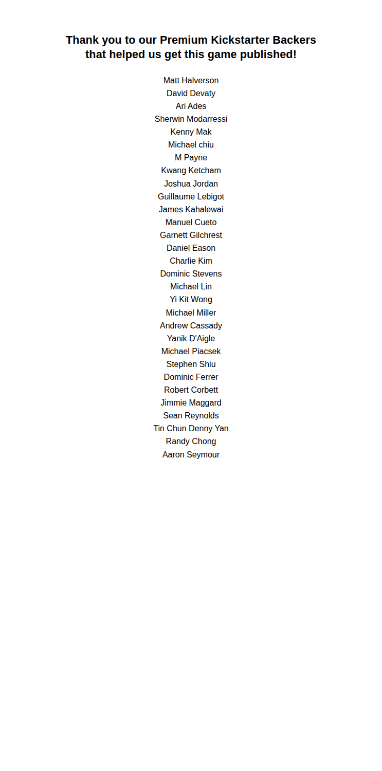Thank you to our Premium Kickstarter Backers
that helped us get this game published!
Matt Halverson
David Devaty
Ari Ades
Sherwin Modarressi
Kenny Mak
Michael chiu
M Payne
Kwang Ketcham
Joshua Jordan
Guillaume Lebigot
James Kahalewai
Manuel Cueto
Garnett Gilchrest
Daniel Eason
Charlie Kim
Dominic Stevens
Michael Lin
Yi Kit Wong
Michael Miller
Andrew Cassady
Yanik D'Aigle
Michael Piacsek
Stephen Shiu
Dominic Ferrer
Robert Corbett
Jimmie Maggard
Sean Reynolds
Tin Chun Denny Yan
Randy Chong
Aaron Seymour